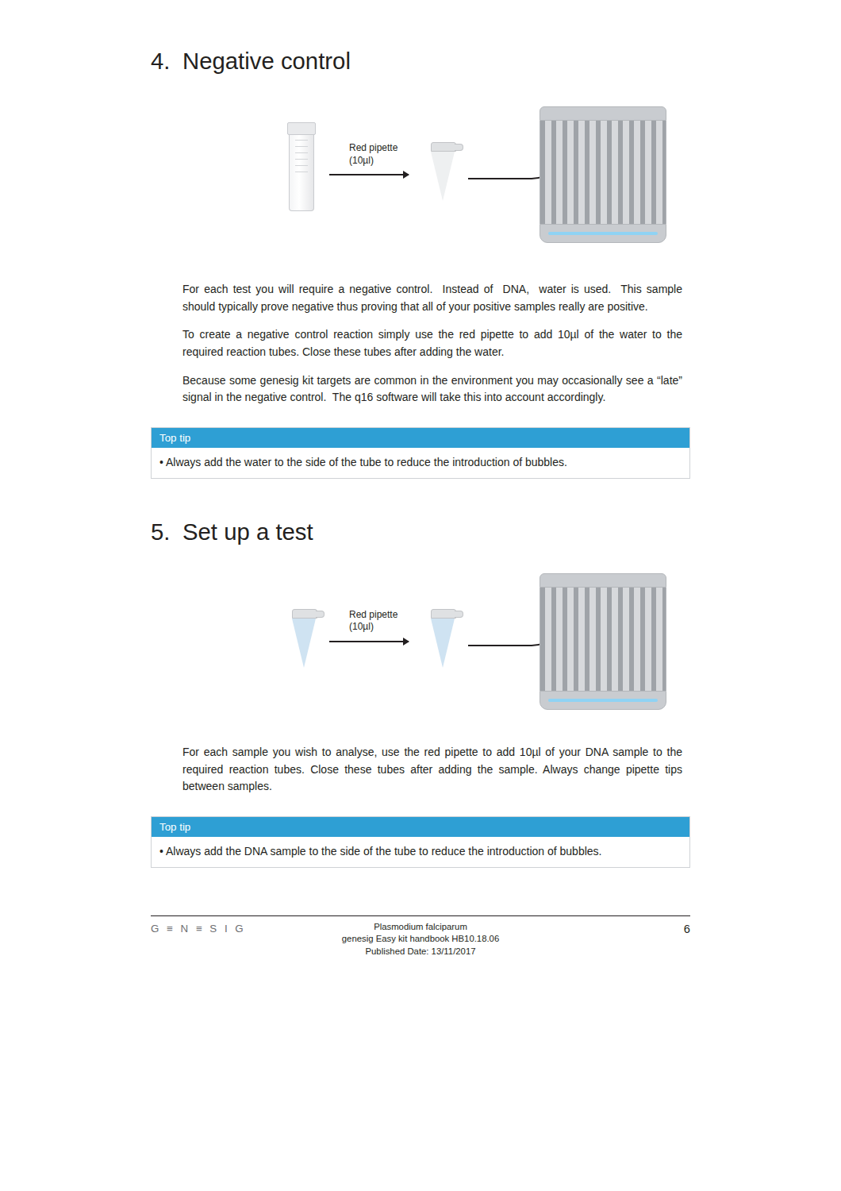4. Negative control
Red pipette
(10µl)
For each test you will require a negative control. Instead of DNA, water is used. This sample should typically prove negative thus proving that all of your positive samples really are positive.
To create a negative control reaction simply use the red pipette to add 10µl of the water to the required reaction tubes. Close these tubes after adding the water.
Because some genesig kit targets are common in the environment you may occasionally see a “late” signal in the negative control. The q16 software will take this into account accordingly.
Top tip
• Always add the water to the side of the tube to reduce the introduction of bubbles.
5. Set up a test
Red pipette
(10µl)
For each sample you wish to analyse, use the red pipette to add 10µl of your DNA sample to the required reaction tubes. Close these tubes after adding the sample. Always change pipette tips between samples.
Top tip
• Always add the DNA sample to the side of the tube to reduce the introduction of bubbles.
G ≡ N ≡ S I G
Plasmodium falciparum
genesig Easy kit handbook HB10.18.06
Published Date: 13/11/2017
6